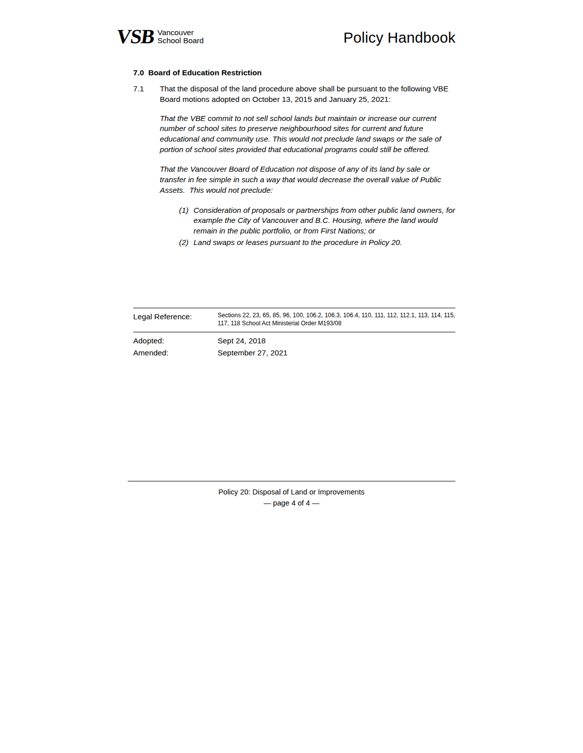VSB
Vancouver
School Board
Policy Handbook
7.0 Board of Education Restriction
7.1 That the disposal of the land procedure above shall be pursuant to the following VBE Board motions adopted on October 13, 2015 and January 25, 2021:
That the VBE commit to not sell school lands but maintain or increase our current number of school sites to preserve neighbourhood sites for current and future educational and community use. This would not preclude land swaps or the sale of portion of school sites provided that educational programs could still be offered.
That the Vancouver Board of Education not dispose of any of its land by sale or transfer in fee simple in such a way that would decrease the overall value of Public Assets. This would not preclude:
Consideration of proposals or partnerships from other public land owners, for example the City of Vancouver and B.C. Housing, where the land would remain in the public portfolio, or from First Nations; or
Land swaps or leases pursuant to the procedure in Policy 20.
Legal Reference:
Sections 22, 23, 65, 85, 96, 100, 106.2, 106.3, 106.4, 110, 111, 112, 112.1, 113, 114, 115, 117, 118 School Act Ministerial Order M193/08
Adopted:
Sept 24, 2018
Amended:
September 27, 2021
Policy 20: Disposal of Land or Improvements
— page 4 of 4 —